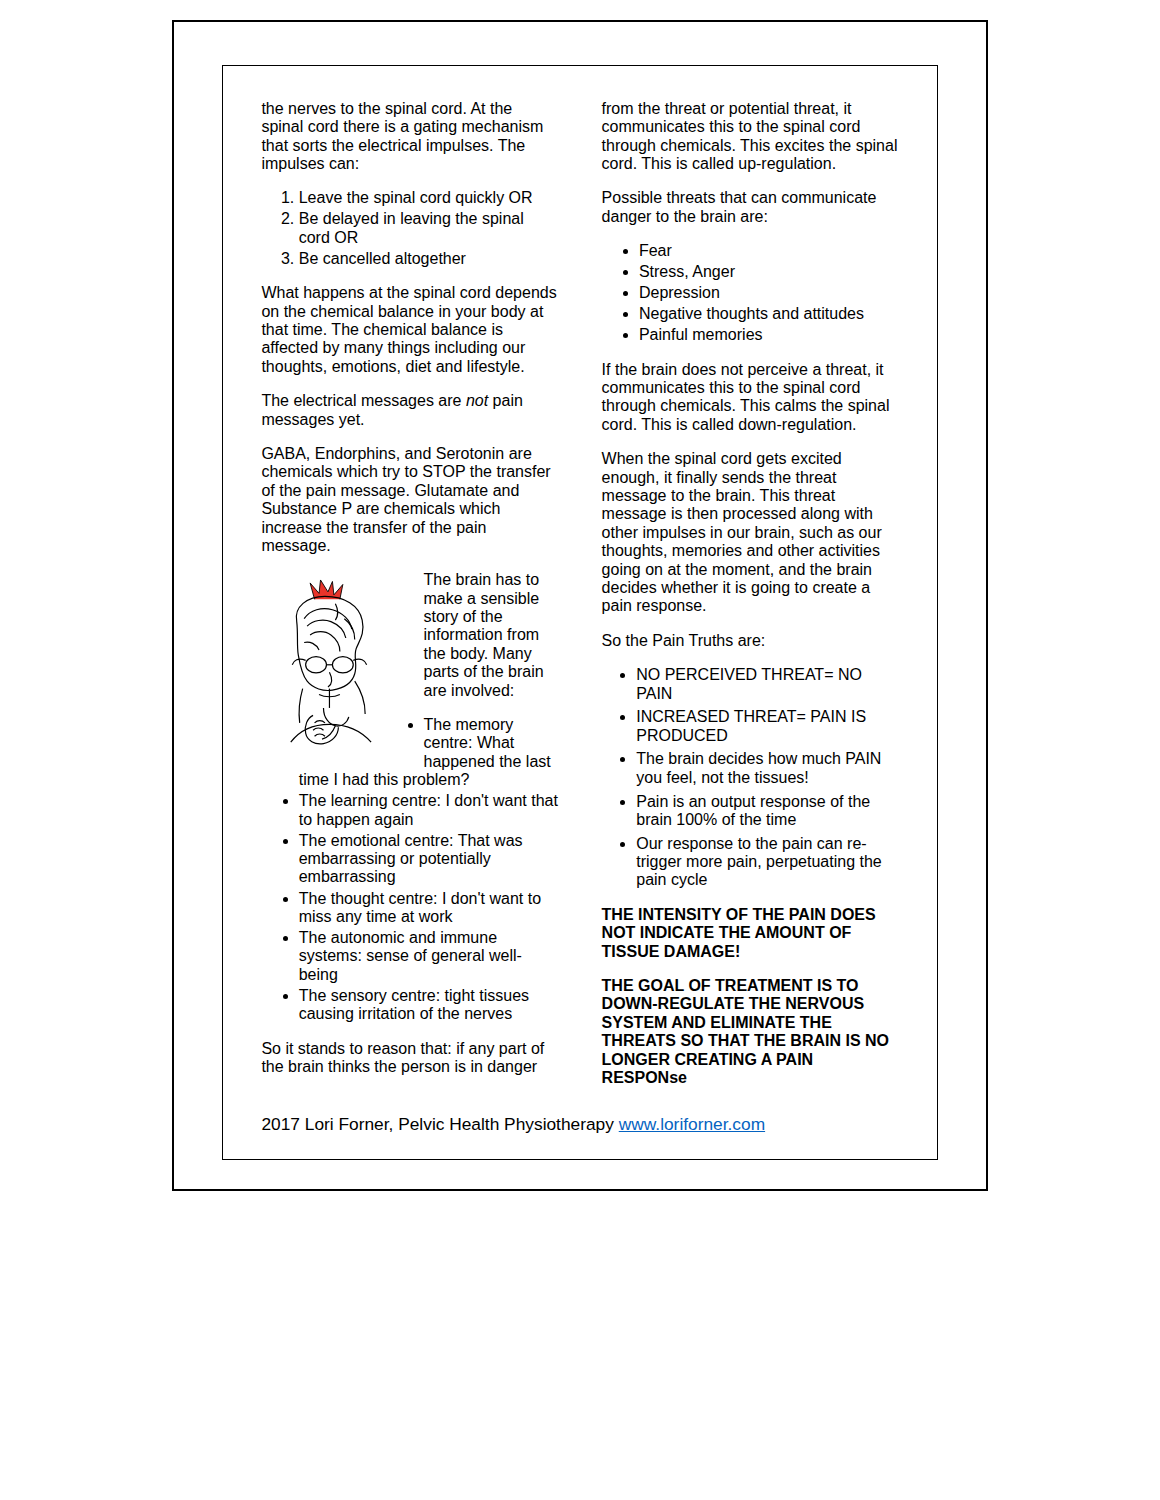the nerves to the spinal cord. At the spinal cord there is a gating mechanism that sorts the electrical impulses. The impulses can:
Leave the spinal cord quickly OR
Be delayed in leaving the spinal cord OR
Be cancelled altogether
What happens at the spinal cord depends on the chemical balance in your body at that time. The chemical balance is affected by many things including our thoughts, emotions, diet and lifestyle.
The electrical messages are not pain messages yet.
GABA, Endorphins, and Serotonin are chemicals which try to STOP the transfer of the pain message. Glutamate and Substance P are chemicals which increase the transfer of the pain message.
The brain has to make a sensible story of the information from the body. Many parts of the brain are involved:
The memory centre: What happened the last time I had this problem?
The learning centre: I don't want that to happen again
The emotional centre: That was embarrassing or potentially embarrassing
The thought centre: I don't want to miss any time at work
The autonomic and immune systems: sense of general well-being
The sensory centre: tight tissues causing irritation of the nerves
So it stands to reason that: if any part of the brain thinks the person is in danger from the threat or potential threat, it communicates this to the spinal cord through chemicals. This excites the spinal cord. This is called up-regulation.
Possible threats that can communicate danger to the brain are:
Fear
Stress, Anger
Depression
Negative thoughts and attitudes
Painful memories
If the brain does not perceive a threat, it communicates this to the spinal cord through chemicals. This calms the spinal cord. This is called down-regulation.
When the spinal cord gets excited enough, it finally sends the threat message to the brain. This threat message is then processed along with other impulses in our brain, such as our thoughts, memories and other activities going on at the moment, and the brain decides whether it is going to create a pain response.
So the Pain Truths are:
NO PERCEIVED THREAT= NO PAIN
INCREASED THREAT= PAIN IS PRODUCED
The brain decides how much PAIN you feel, not the tissues!
Pain is an output response of the brain 100% of the time
Our response to the pain can re-trigger more pain, perpetuating the pain cycle
THE INTENSITY OF THE PAIN DOES NOT INDICATE THE AMOUNT OF TISSUE DAMAGE!
THE GOAL OF TREATMENT IS TO DOWN-REGULATE THE NERVOUS SYSTEM AND ELIMINATE THE THREATS SO THAT THE BRAIN IS NO LONGER CREATING A PAIN RESPONse
2017 Lori Forner, Pelvic Health Physiotherapy www.loriforner.com